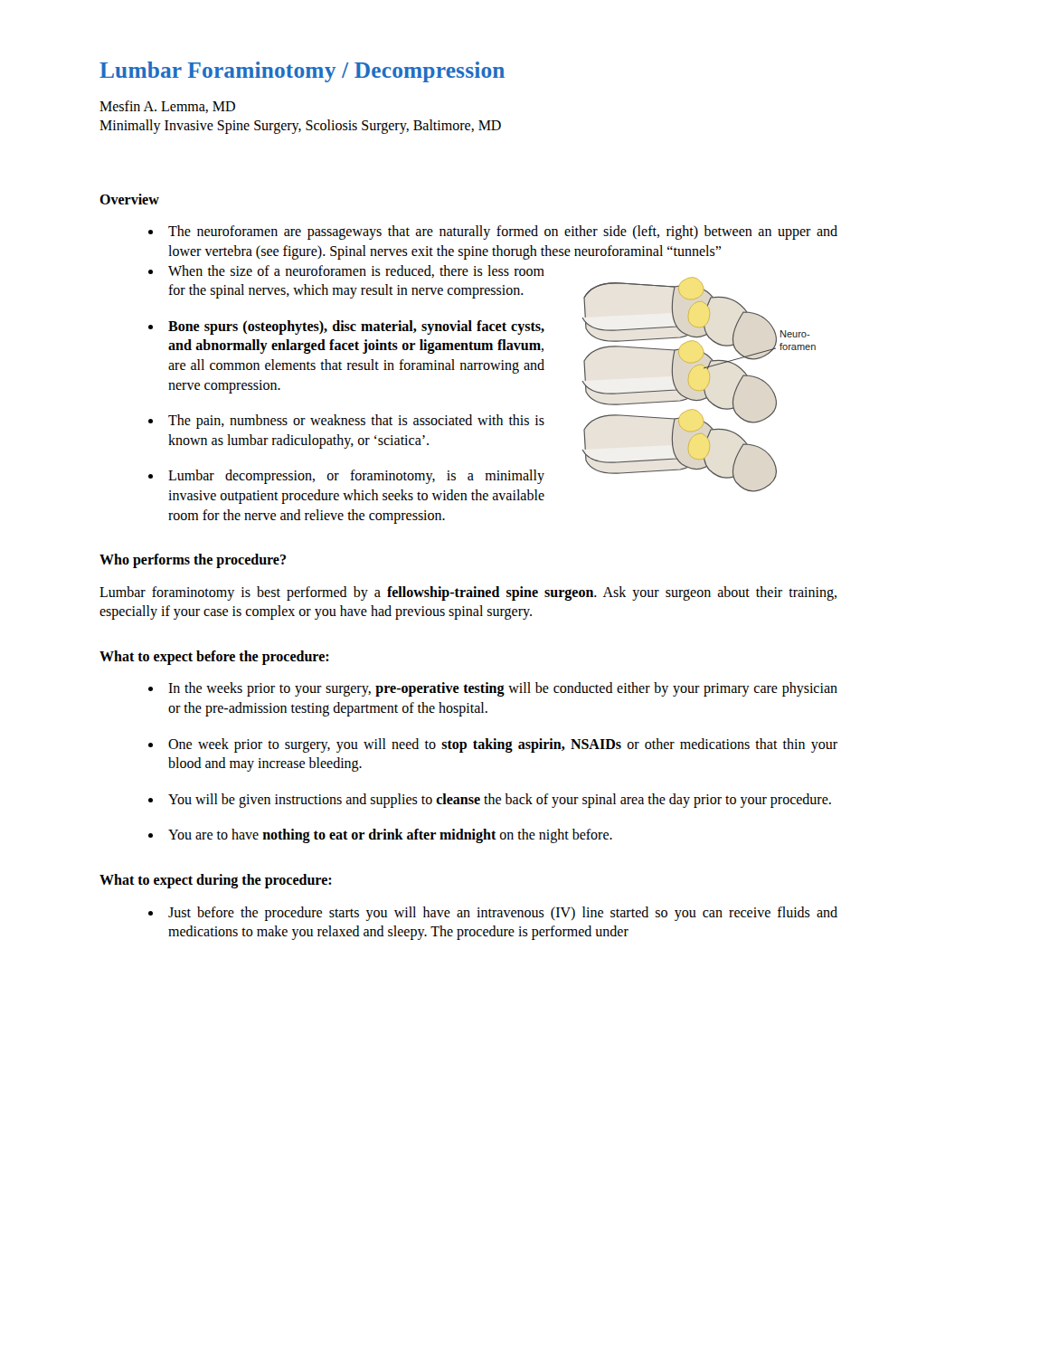Lumbar Foraminotomy / Decompression
Mesfin A. Lemma, MD
Minimally Invasive Spine Surgery, Scoliosis Surgery, Baltimore, MD
Overview
The neuroforamen are passageways that are naturally formed on either side (left, right) between an upper and lower vertebra (see figure). Spinal nerves exit the spine thorugh these neuroforaminal “tunnels”
When the size of a neuroforamen is reduced, there is less room for the spinal nerves, which may result in nerve compression.
Bone spurs (osteophytes), disc material, synovial facet cysts, and abnormally enlarged facet joints or ligamentum flavum, are all common elements that result in foraminal narrowing and nerve compression.
The pain, numbness or weakness that is associated with this is known as lumbar radiculopathy, or ‘sciatica’.
Lumbar decompression, or foraminotomy, is a minimally invasive outpatient procedure which seeks to widen the available room for the nerve and relieve the compression.
Who performs the procedure?
Lumbar foraminotomy is best performed by a fellowship-trained spine surgeon. Ask your surgeon about their training, especially if your case is complex or you have had previous spinal surgery.
What to expect before the procedure:
In the weeks prior to your surgery, pre-operative testing will be conducted either by your primary care physician or the pre-admission testing department of the hospital.
One week prior to surgery, you will need to stop taking aspirin, NSAIDs or other medications that thin your blood and may increase bleeding.
You will be given instructions and supplies to cleanse the back of your spinal area the day prior to your procedure.
You are to have nothing to eat or drink after midnight on the night before.
What to expect during the procedure:
Just before the procedure starts you will have an intravenous (IV) line started so you can receive fluids and medications to make you relaxed and sleepy. The procedure is performed under